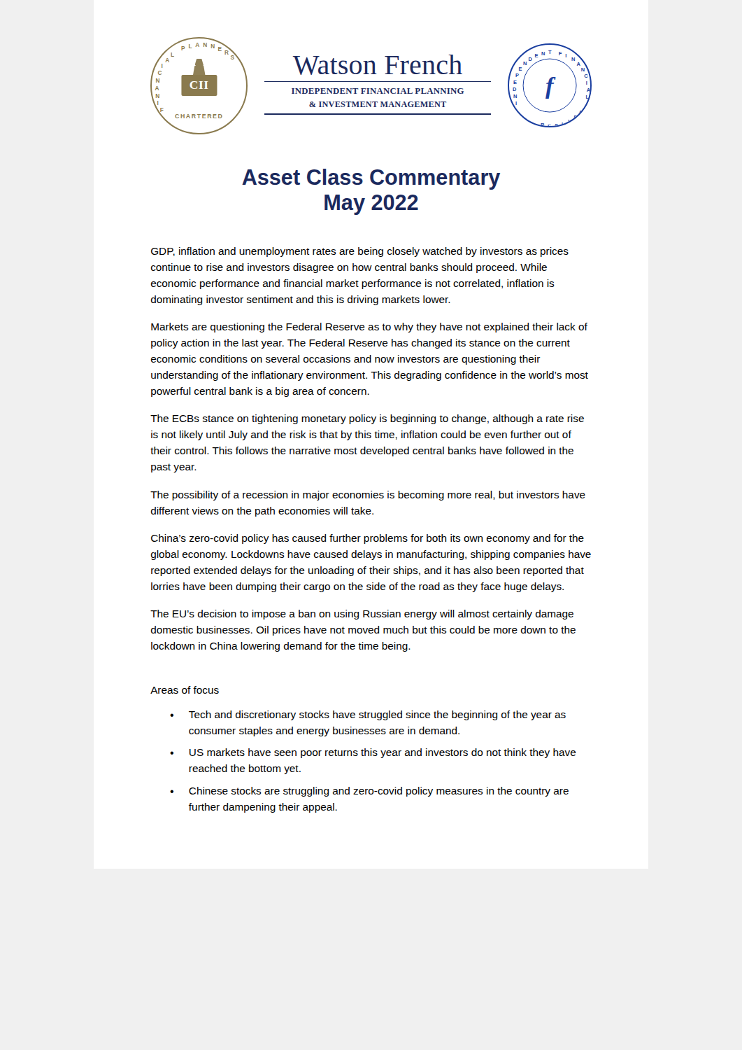F I N A N C I A L P L A N N E R S
CII
Chartered
Watson French
Independent Financial Planning
& Investment Management
I N D E P E N D E N T F I N A N C I A L A D V I S E R
f
Asset Class Commentary
May 2022
GDP, inflation and unemployment rates are being closely watched by investors as prices continue to rise and investors disagree on how central banks should proceed. While economic performance and financial market performance is not correlated, inflation is dominating investor sentiment and this is driving markets lower.
Markets are questioning the Federal Reserve as to why they have not explained their lack of policy action in the last year. The Federal Reserve has changed its stance on the current economic conditions on several occasions and now investors are questioning their understanding of the inflationary environment. This degrading confidence in the world’s most powerful central bank is a big area of concern.
The ECBs stance on tightening monetary policy is beginning to change, although a rate rise is not likely until July and the risk is that by this time, inflation could be even further out of their control. This follows the narrative most developed central banks have followed in the past year.
The possibility of a recession in major economies is becoming more real, but investors have different views on the path economies will take.
China’s zero-covid policy has caused further problems for both its own economy and for the global economy. Lockdowns have caused delays in manufacturing, shipping companies have reported extended delays for the unloading of their ships, and it has also been reported that lorries have been dumping their cargo on the side of the road as they face huge delays.
The EU’s decision to impose a ban on using Russian energy will almost certainly damage domestic businesses. Oil prices have not moved much but this could be more down to the lockdown in China lowering demand for the time being.
Areas of focus
Tech and discretionary stocks have struggled since the beginning of the year as consumer staples and energy businesses are in demand.
US markets have seen poor returns this year and investors do not think they have reached the bottom yet.
Chinese stocks are struggling and zero-covid policy measures in the country are further dampening their appeal.